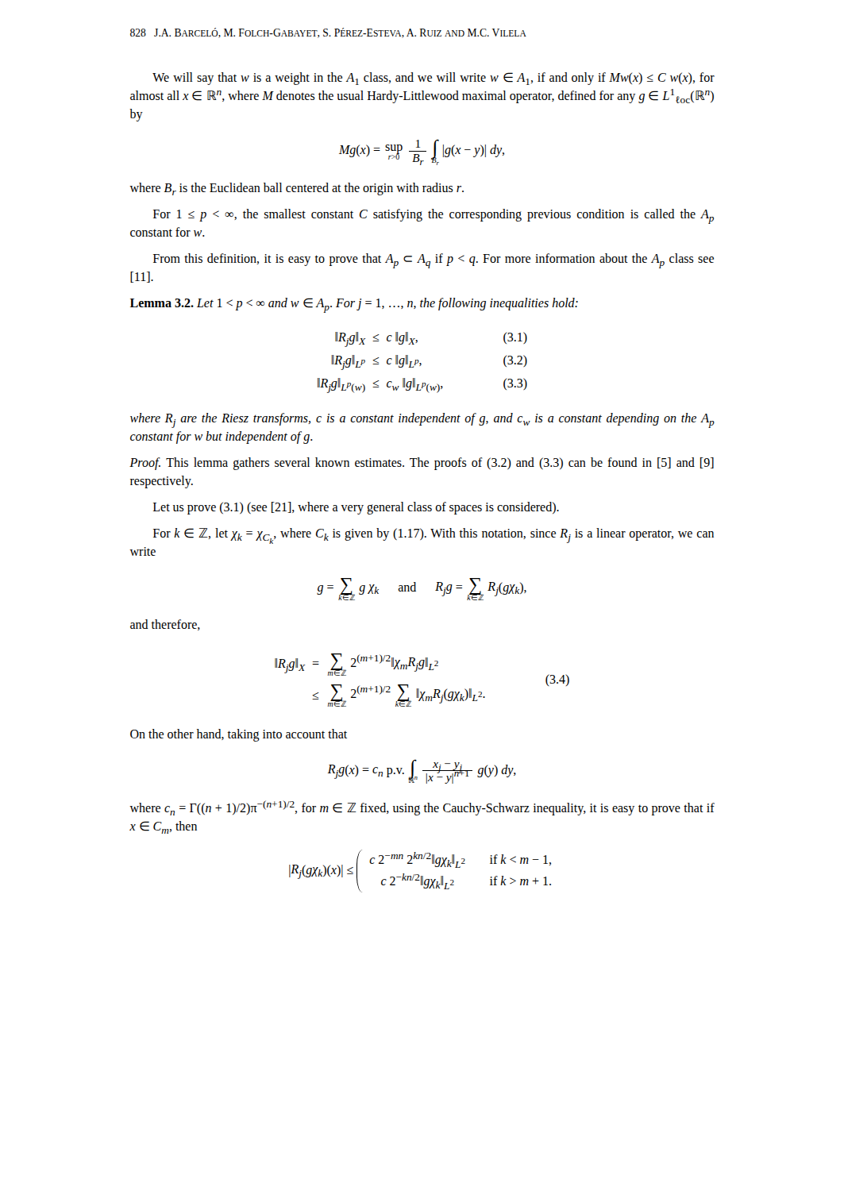828 J.A. BARCELÓ, M. FOLCH-GABAYET, S. PÉREZ-ESTEVA, A. RUIZ AND M.C. VILELA
We will say that w is a weight in the A1 class, and we will write w ∈ A1, if and only if Mw(x) ≤ C w(x), for almost all x ∈ ℝn, where M denotes the usual Hardy-Littlewood maximal operator, defined for any g ∈ L1ℓoc(ℝn) by
Mg(x) = sup r>0 1 Br ∫Br |g(x − y)| dy,
where Br is the Euclidean ball centered at the origin with radius r.
For 1 ≤ p < ∞, the smallest constant C satisfying the corresponding previous condition is called the Ap constant for w.
From this definition, it is easy to prove that Ap ⊂ Aq if p < q. For more information about the Ap class see [11].
Lemma 3.2. Let 1 < p < ∞ and w ∈ Ap. For j = 1, …, n, the following inequalities hold:
| ‖ R j g ‖ X | ≤ | c ‖ g ‖ X , | (3.1) |
| ‖ R j g ‖ L p | ≤ | c ‖ g ‖ L p , | (3.2) |
| ‖ R j g ‖ L p ( w ) | ≤ | c w ‖ g ‖ L p ( w ) , | (3.3) |
where Rj are the Riesz transforms, c is a constant independent of g, and cw is a constant depending on the Ap constant for w but independent of g.
Proof. This lemma gathers several known estimates. The proofs of (3.2) and (3.3) can be found in [5] and [9] respectively.
Let us prove (3.1) (see [21], where a very general class of spaces is considered).
For k ∈ ℤ, let χk = χCk, where Ck is given by (1.17). With this notation, since Rj is a linear operator, we can write
g = ∑k∈ℤ g χk and Rjg = ∑k∈ℤ Rj(gχk),
and therefore,
| ‖ R j g ‖ X | = | ∑ m ∈ℤ 2 ( m +1)/2 ‖ χ m R j g ‖ L 2 | (3.4) |
| | ≤ | ∑ m ∈ℤ 2 ( m +1)/2 ∑ k ∈ℤ ‖ χ m R j ( g χ k )‖ L 2 . |
On the other hand, taking into account that
Rjg(x) = cn p.v. ∫ℝn xj − yj|x − y|n+1 g(y) dy,
where cn = Γ((n + 1)/2)π−(n+1)/2, for m ∈ ℤ fixed, using the Cauchy-Schwarz inequality, it is easy to prove that if x ∈ Cm, then
|Rj(gχk)(x)| ≤
| c 2 − mn 2 kn /2 ‖ g χ k ‖ L 2 | if k < m − 1, |
| c 2 − kn /2 ‖ g χ k ‖ L 2 | if k > m + 1. |